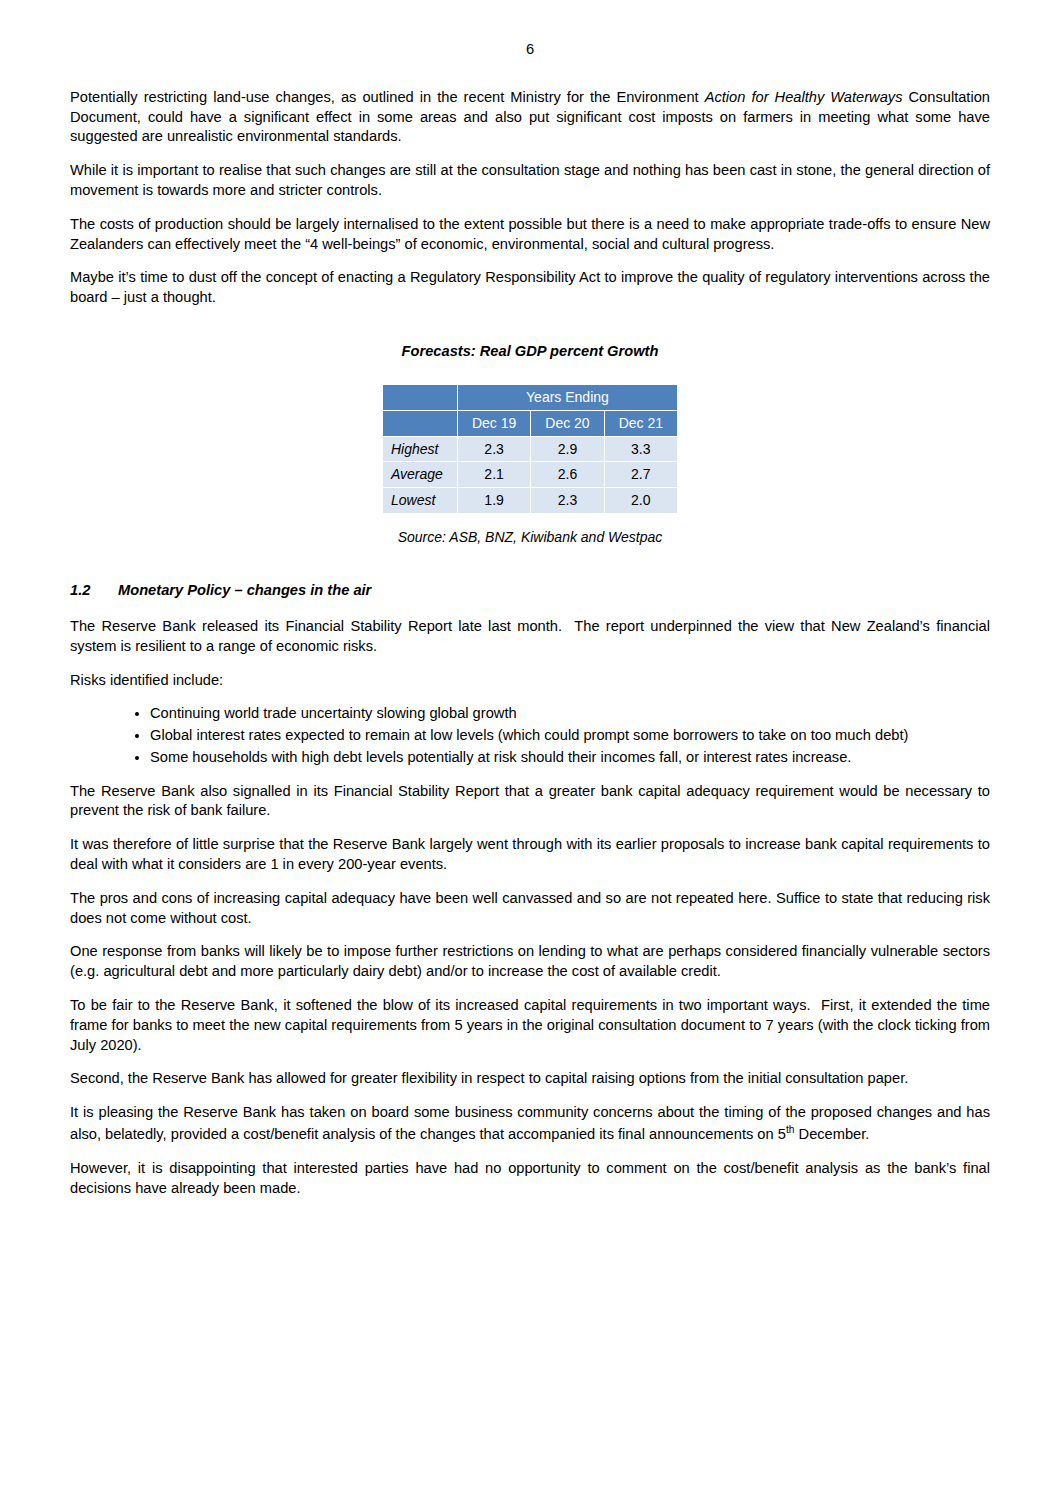6
Potentially restricting land-use changes, as outlined in the recent Ministry for the Environment Action for Healthy Waterways Consultation Document, could have a significant effect in some areas and also put significant cost imposts on farmers in meeting what some have suggested are unrealistic environmental standards.
While it is important to realise that such changes are still at the consultation stage and nothing has been cast in stone, the general direction of movement is towards more and stricter controls.
The costs of production should be largely internalised to the extent possible but there is a need to make appropriate trade-offs to ensure New Zealanders can effectively meet the “4 well-beings” of economic, environmental, social and cultural progress.
Maybe it’s time to dust off the concept of enacting a Regulatory Responsibility Act to improve the quality of regulatory interventions across the board – just a thought.
Forecasts: Real GDP percent Growth
| | Years Ending |
| | Dec 19 | Dec 20 | Dec 21 |
| Highest | 2.3 | 2.9 | 3.3 |
| Average | 2.1 | 2.6 | 2.7 |
| Lowest | 1.9 | 2.3 | 2.0 |
Source: ASB, BNZ, Kiwibank and Westpac
1.2 Monetary Policy – changes in the air
The Reserve Bank released its Financial Stability Report late last month. The report underpinned the view that New Zealand’s financial system is resilient to a range of economic risks.
Risks identified include:
Continuing world trade uncertainty slowing global growth
Global interest rates expected to remain at low levels (which could prompt some borrowers to take on too much debt)
Some households with high debt levels potentially at risk should their incomes fall, or interest rates increase.
The Reserve Bank also signalled in its Financial Stability Report that a greater bank capital adequacy requirement would be necessary to prevent the risk of bank failure.
It was therefore of little surprise that the Reserve Bank largely went through with its earlier proposals to increase bank capital requirements to deal with what it considers are 1 in every 200-year events.
The pros and cons of increasing capital adequacy have been well canvassed and so are not repeated here. Suffice to state that reducing risk does not come without cost.
One response from banks will likely be to impose further restrictions on lending to what are perhaps considered financially vulnerable sectors (e.g. agricultural debt and more particularly dairy debt) and/or to increase the cost of available credit.
To be fair to the Reserve Bank, it softened the blow of its increased capital requirements in two important ways. First, it extended the time frame for banks to meet the new capital requirements from 5 years in the original consultation document to 7 years (with the clock ticking from July 2020).
Second, the Reserve Bank has allowed for greater flexibility in respect to capital raising options from the initial consultation paper.
It is pleasing the Reserve Bank has taken on board some business community concerns about the timing of the proposed changes and has also, belatedly, provided a cost/benefit analysis of the changes that accompanied its final announcements on 5th December.
However, it is disappointing that interested parties have had no opportunity to comment on the cost/benefit analysis as the bank’s final decisions have already been made.